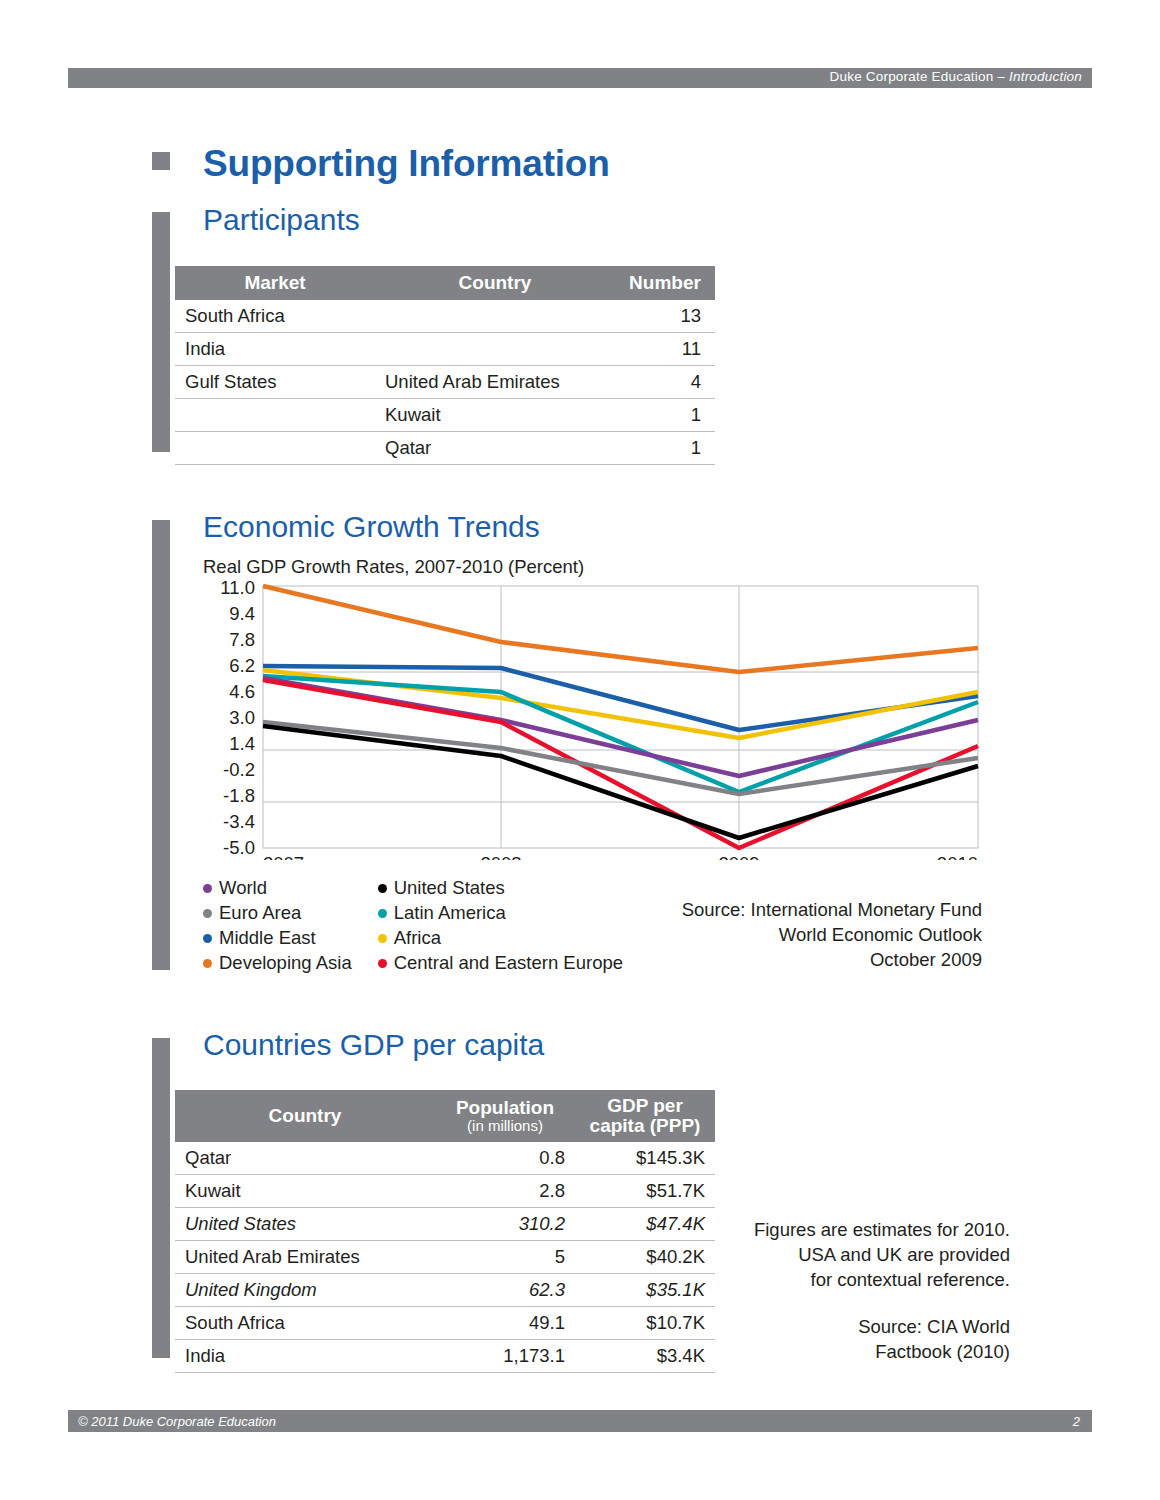Duke Corporate Education – Introduction
Supporting Information
Participants
| Market | Country | Number |
| --- | --- | --- |
| South Africa | | 13 |
| India | | 11 |
| Gulf States | United Arab Emirates | 4 |
| | Kuwait | 1 |
| | Qatar | 1 |
Economic Growth Trends
Real GDP Growth Rates, 2007-2010 (Percent)
11.0 9.4 7.8 6.2 4.6 3.0 1.4 -0.2 -1.8 -3.4 -5.0 2007 2008 2009 2010
| World | United States |
| Euro Area | Latin America |
| Middle East | Africa |
| Developing Asia | Central and Eastern Europe |
Source: International Monetary Fund
World Economic Outlook
October 2009
Countries GDP per capita
| Country | Population (in millions) | GDP per capita (PPP) |
| --- | --- | --- |
| Qatar | 0.8 | $145.3K |
| Kuwait | 2.8 | $51.7K |
| United States | 310.2 | $47.4K |
| United Arab Emirates | 5 | $40.2K |
| United Kingdom | 62.3 | $35.1K |
| South Africa | 49.1 | $10.7K |
| India | 1,173.1 | $3.4K |
Figures are estimates for 2010.
USA and UK are provided
for contextual reference.
Source: CIA World
Factbook (2010)
© 2011 Duke Corporate Education
2